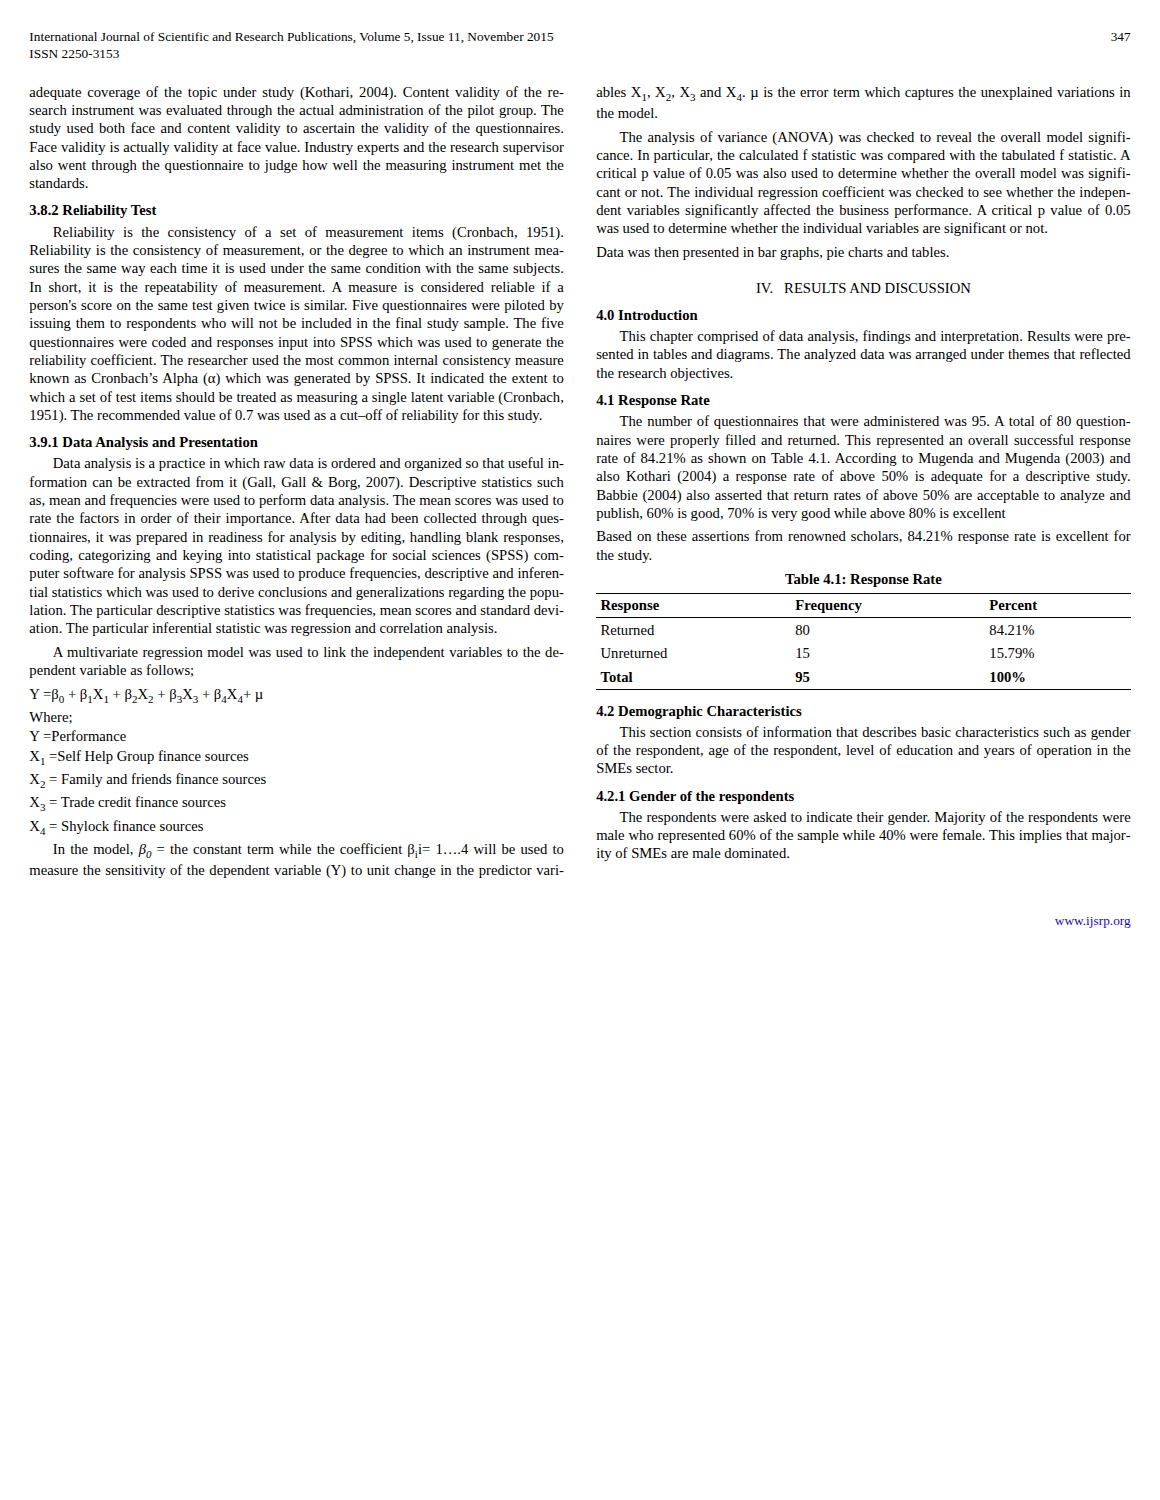International Journal of Scientific and Research Publications, Volume 5, Issue 11, November 2015
ISSN 2250-3153
347
adequate coverage of the topic under study (Kothari, 2004). Content validity of the research instrument was evaluated through the actual administration of the pilot group. The study used both face and content validity to ascertain the validity of the questionnaires. Face validity is actually validity at face value. Industry experts and the research supervisor also went through the questionnaire to judge how well the measuring instrument met the standards.
3.8.2 Reliability Test
Reliability is the consistency of a set of measurement items (Cronbach, 1951). Reliability is the consistency of measurement, or the degree to which an instrument measures the same way each time it is used under the same condition with the same subjects. In short, it is the repeatability of measurement. A measure is considered reliable if a person's score on the same test given twice is similar. Five questionnaires were piloted by issuing them to respondents who will not be included in the final study sample. The five questionnaires were coded and responses input into SPSS which was used to generate the reliability coefficient. The researcher used the most common internal consistency measure known as Cronbach’s Alpha (α) which was generated by SPSS. It indicated the extent to which a set of test items should be treated as measuring a single latent variable (Cronbach, 1951). The recommended value of 0.7 was used as a cut–off of reliability for this study.
3.9.1 Data Analysis and Presentation
Data analysis is a practice in which raw data is ordered and organized so that useful information can be extracted from it (Gall, Gall & Borg, 2007). Descriptive statistics such as, mean and frequencies were used to perform data analysis. The mean scores was used to rate the factors in order of their importance. After data had been collected through questionnaires, it was prepared in readiness for analysis by editing, handling blank responses, coding, categorizing and keying into statistical package for social sciences (SPSS) computer software for analysis SPSS was used to produce frequencies, descriptive and inferential statistics which was used to derive conclusions and generalizations regarding the population. The particular descriptive statistics was frequencies, mean scores and standard deviation. The particular inferential statistic was regression and correlation analysis.
A multivariate regression model was used to link the independent variables to the dependent variable as follows;
Y =β0 + β1X1 + β2X2 + β3X3 + β4X4+ µ
Where;
Y =Performance
X1 =Self Help Group finance sources
X2 = Family and friends finance sources
X3 = Trade credit finance sources
X4 = Shylock finance sources
In the model, β0 = the constant term while the coefficient βii= 1….4 will be used to measure the sensitivity of the dependent variable (Y) to unit change in the predictor variables X1, X2, X3 and X4. µ is the error term which captures the unexplained variations in the model.
The analysis of variance (ANOVA) was checked to reveal the overall model significance. In particular, the calculated f statistic was compared with the tabulated f statistic. A critical p value of 0.05 was also used to determine whether the overall model was significant or not. The individual regression coefficient was checked to see whether the independent variables significantly affected the business performance. A critical p value of 0.05 was used to determine whether the individual variables are significant or not.
Data was then presented in bar graphs, pie charts and tables.
IV. Results and Discussion
4.0 Introduction
This chapter comprised of data analysis, findings and interpretation. Results were presented in tables and diagrams. The analyzed data was arranged under themes that reflected the research objectives.
4.1 Response Rate
The number of questionnaires that were administered was 95. A total of 80 questionnaires were properly filled and returned. This represented an overall successful response rate of 84.21% as shown on Table 4.1. According to Mugenda and Mugenda (2003) and also Kothari (2004) a response rate of above 50% is adequate for a descriptive study. Babbie (2004) also asserted that return rates of above 50% are acceptable to analyze and publish, 60% is good, 70% is very good while above 80% is excellent
Based on these assertions from renowned scholars, 84.21% response rate is excellent for the study.
Table 4.1: Response Rate
| Response | Frequency | Percent |
| --- | --- | --- |
| Returned | 80 | 84.21% |
| Unreturned | 15 | 15.79% |
| Total | 95 | 100% |
4.2 Demographic Characteristics
This section consists of information that describes basic characteristics such as gender of the respondent, age of the respondent, level of education and years of operation in the SMEs sector.
4.2.1 Gender of the respondents
The respondents were asked to indicate their gender. Majority of the respondents were male who represented 60% of the sample while 40% were female. This implies that majority of SMEs are male dominated.
www.ijsrp.org